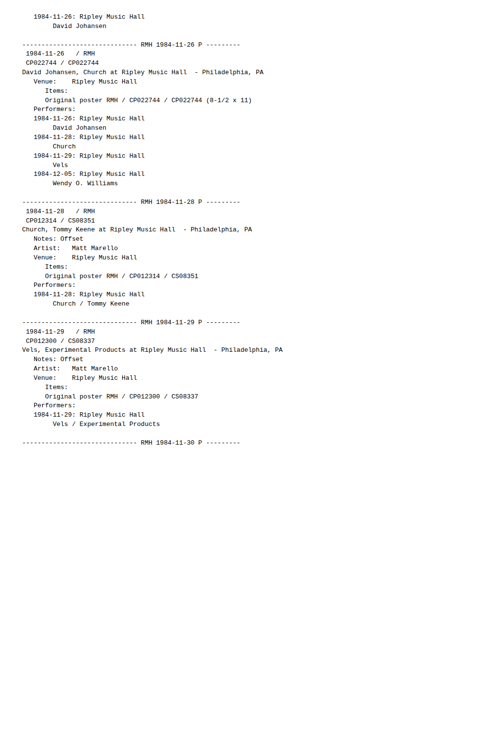1984-11-26: Ripley Music Hall
        David Johansen

------------------------------ RMH 1984-11-26 P ---------
 1984-11-26   / RMH 
 CP022744 / CP022744
David Johansen, Church at Ripley Music Hall  - Philadelphia, PA
   Venue:    Ripley Music Hall
      Items:
      Original poster RMH / CP022744 / CP022744 (8-1/2 x 11)
   Performers:
   1984-11-26: Ripley Music Hall
        David Johansen
   1984-11-28: Ripley Music Hall
        Church
   1984-11-29: Ripley Music Hall
        Vels
   1984-12-05: Ripley Music Hall
        Wendy O. Williams

------------------------------ RMH 1984-11-28 P ---------
 1984-11-28   / RMH 
 CP012314 / CS08351
Church, Tommy Keene at Ripley Music Hall  - Philadelphia, PA
   Notes: Offset
   Artist:   Matt Marello
   Venue:    Ripley Music Hall
      Items:
      Original poster RMH / CP012314 / CS08351
   Performers:
   1984-11-28: Ripley Music Hall
        Church / Tommy Keene

------------------------------ RMH 1984-11-29 P ---------
 1984-11-29   / RMH 
 CP012300 / CS08337
Vels, Experimental Products at Ripley Music Hall  - Philadelphia, PA
   Notes: Offset
   Artist:   Matt Marello
   Venue:    Ripley Music Hall
      Items:
      Original poster RMH / CP012300 / CS08337
   Performers:
   1984-11-29: Ripley Music Hall
        Vels / Experimental Products

------------------------------ RMH 1984-11-30 P ---------